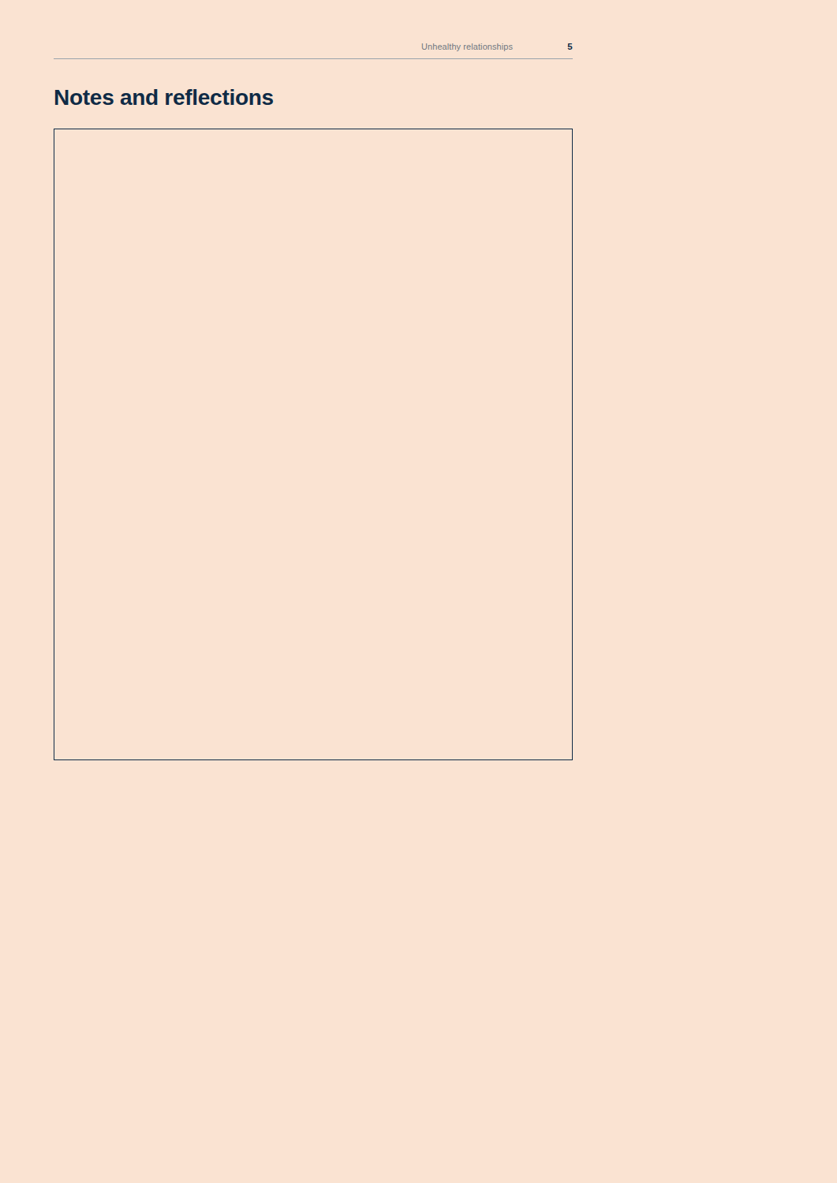Unhealthy relationships 5
Notes and reflections